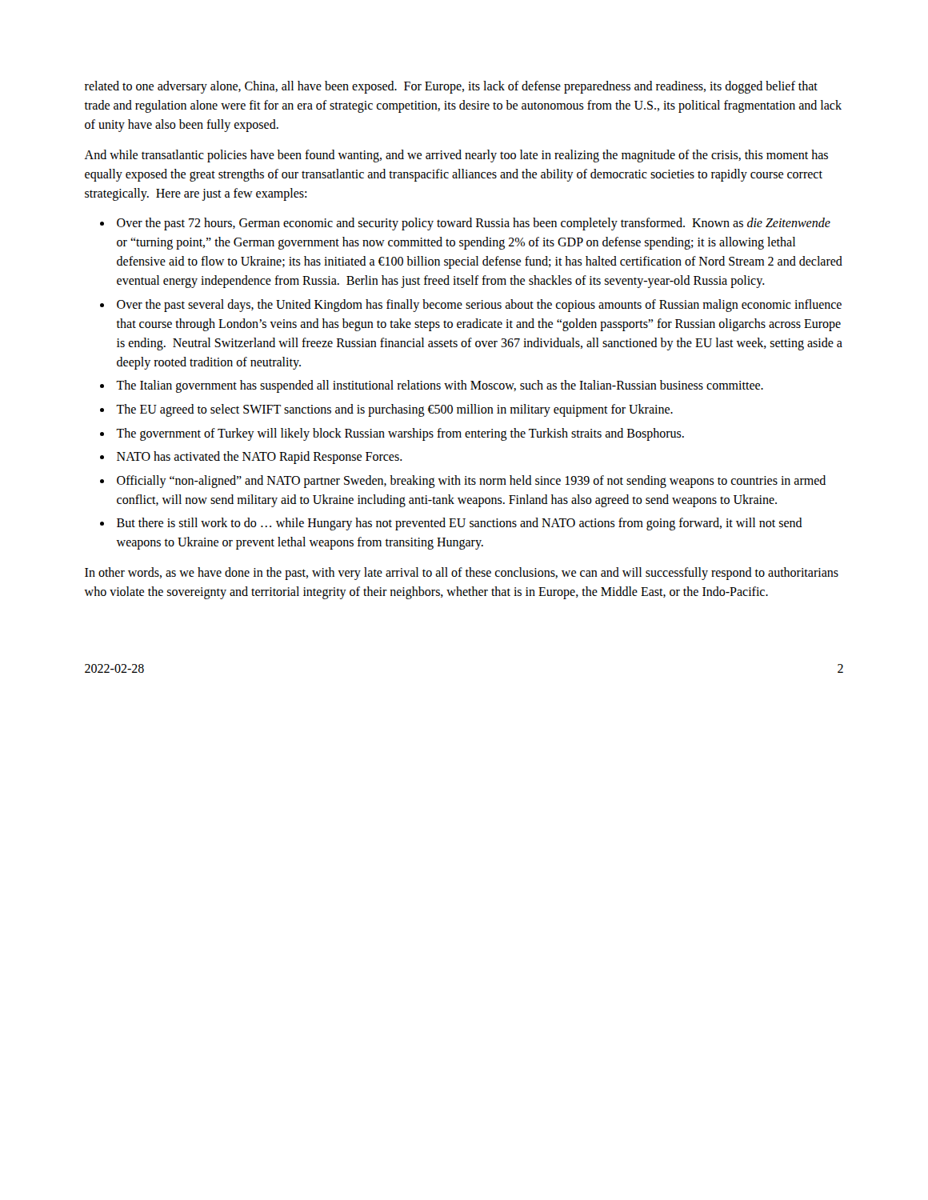related to one adversary alone, China, all have been exposed. For Europe, its lack of defense preparedness and readiness, its dogged belief that trade and regulation alone were fit for an era of strategic competition, its desire to be autonomous from the U.S., its political fragmentation and lack of unity have also been fully exposed.
And while transatlantic policies have been found wanting, and we arrived nearly too late in realizing the magnitude of the crisis, this moment has equally exposed the great strengths of our transatlantic and transpacific alliances and the ability of democratic societies to rapidly course correct strategically. Here are just a few examples:
Over the past 72 hours, German economic and security policy toward Russia has been completely transformed. Known as die Zeitenwende or “turning point,” the German government has now committed to spending 2% of its GDP on defense spending; it is allowing lethal defensive aid to flow to Ukraine; its has initiated a €100 billion special defense fund; it has halted certification of Nord Stream 2 and declared eventual energy independence from Russia. Berlin has just freed itself from the shackles of its seventy-year-old Russia policy.
Over the past several days, the United Kingdom has finally become serious about the copious amounts of Russian malign economic influence that course through London’s veins and has begun to take steps to eradicate it and the “golden passports” for Russian oligarchs across Europe is ending. Neutral Switzerland will freeze Russian financial assets of over 367 individuals, all sanctioned by the EU last week, setting aside a deeply rooted tradition of neutrality.
The Italian government has suspended all institutional relations with Moscow, such as the Italian-Russian business committee.
The EU agreed to select SWIFT sanctions and is purchasing €500 million in military equipment for Ukraine.
The government of Turkey will likely block Russian warships from entering the Turkish straits and Bosphorus.
NATO has activated the NATO Rapid Response Forces.
Officially “non-aligned” and NATO partner Sweden, breaking with its norm held since 1939 of not sending weapons to countries in armed conflict, will now send military aid to Ukraine including anti-tank weapons. Finland has also agreed to send weapons to Ukraine.
But there is still work to do … while Hungary has not prevented EU sanctions and NATO actions from going forward, it will not send weapons to Ukraine or prevent lethal weapons from transiting Hungary.
In other words, as we have done in the past, with very late arrival to all of these conclusions, we can and will successfully respond to authoritarians who violate the sovereignty and territorial integrity of their neighbors, whether that is in Europe, the Middle East, or the Indo-Pacific.
2022-02-28 2